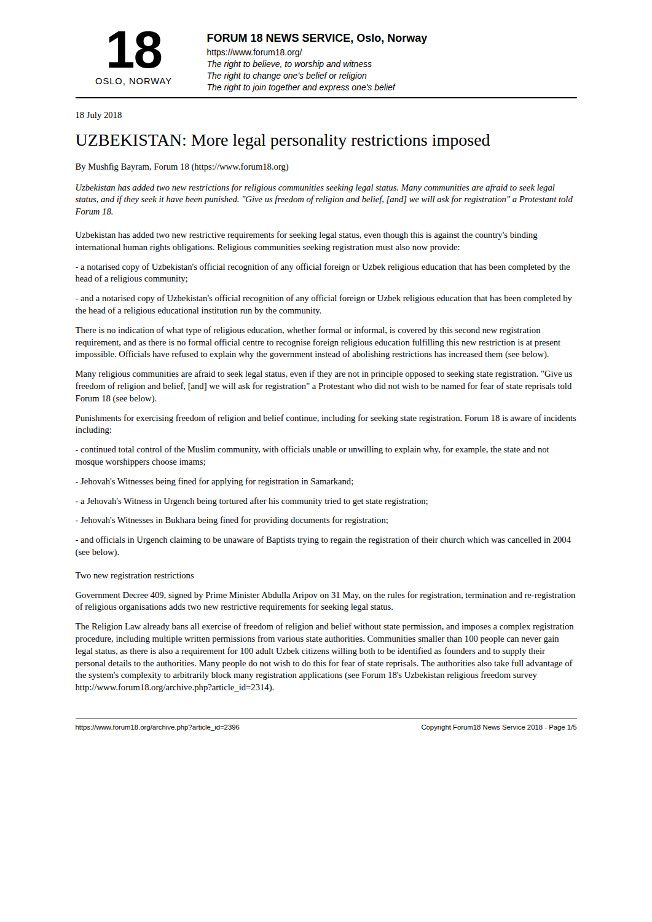18
OSLO, NORWAY
FORUM 18 NEWS SERVICE, Oslo, Norway
https://www.forum18.org/
The right to believe, to worship and witness
The right to change one's belief or religion
The right to join together and express one's belief
18 July 2018
UZBEKISTAN: More legal personality restrictions imposed
By Mushfig Bayram, Forum 18 (https://www.forum18.org)
Uzbekistan has added two new restrictions for religious communities seeking legal status. Many communities are afraid to seek legal status, and if they seek it have been punished. "Give us freedom of religion and belief, [and] we will ask for registration" a Protestant told Forum 18.
Uzbekistan has added two new restrictive requirements for seeking legal status, even though this is against the country's binding international human rights obligations. Religious communities seeking registration must also now provide:
- a notarised copy of Uzbekistan's official recognition of any official foreign or Uzbek religious education that has been completed by the head of a religious community;
- and a notarised copy of Uzbekistan's official recognition of any official foreign or Uzbek religious education that has been completed by the head of a religious educational institution run by the community.
There is no indication of what type of religious education, whether formal or informal, is covered by this second new registration requirement, and as there is no formal official centre to recognise foreign religious education fulfilling this new restriction is at present impossible. Officials have refused to explain why the government instead of abolishing restrictions has increased them (see below).
Many religious communities are afraid to seek legal status, even if they are not in principle opposed to seeking state registration. "Give us freedom of religion and belief, [and] we will ask for registration" a Protestant who did not wish to be named for fear of state reprisals told Forum 18 (see below).
Punishments for exercising freedom of religion and belief continue, including for seeking state registration. Forum 18 is aware of incidents including:
- continued total control of the Muslim community, with officials unable or unwilling to explain why, for example, the state and not mosque worshippers choose imams;
- Jehovah's Witnesses being fined for applying for registration in Samarkand;
- a Jehovah's Witness in Urgench being tortured after his community tried to get state registration;
- Jehovah's Witnesses in Bukhara being fined for providing documents for registration;
- and officials in Urgench claiming to be unaware of Baptists trying to regain the registration of their church which was cancelled in 2004 (see below).
Two new registration restrictions
Government Decree 409, signed by Prime Minister Abdulla Aripov on 31 May, on the rules for registration, termination and re-registration of religious organisations adds two new restrictive requirements for seeking legal status.
The Religion Law already bans all exercise of freedom of religion and belief without state permission, and imposes a complex registration procedure, including multiple written permissions from various state authorities. Communities smaller than 100 people can never gain legal status, as there is also a requirement for 100 adult Uzbek citizens willing both to be identified as founders and to supply their personal details to the authorities. Many people do not wish to do this for fear of state reprisals. The authorities also take full advantage of the system's complexity to arbitrarily block many registration applications (see Forum 18's Uzbekistan religious freedom survey http://www.forum18.org/archive.php?article_id=2314).
https://www.forum18.org/archive.php?article_id=2396
Copyright Forum18 News Service 2018 - Page 1/5